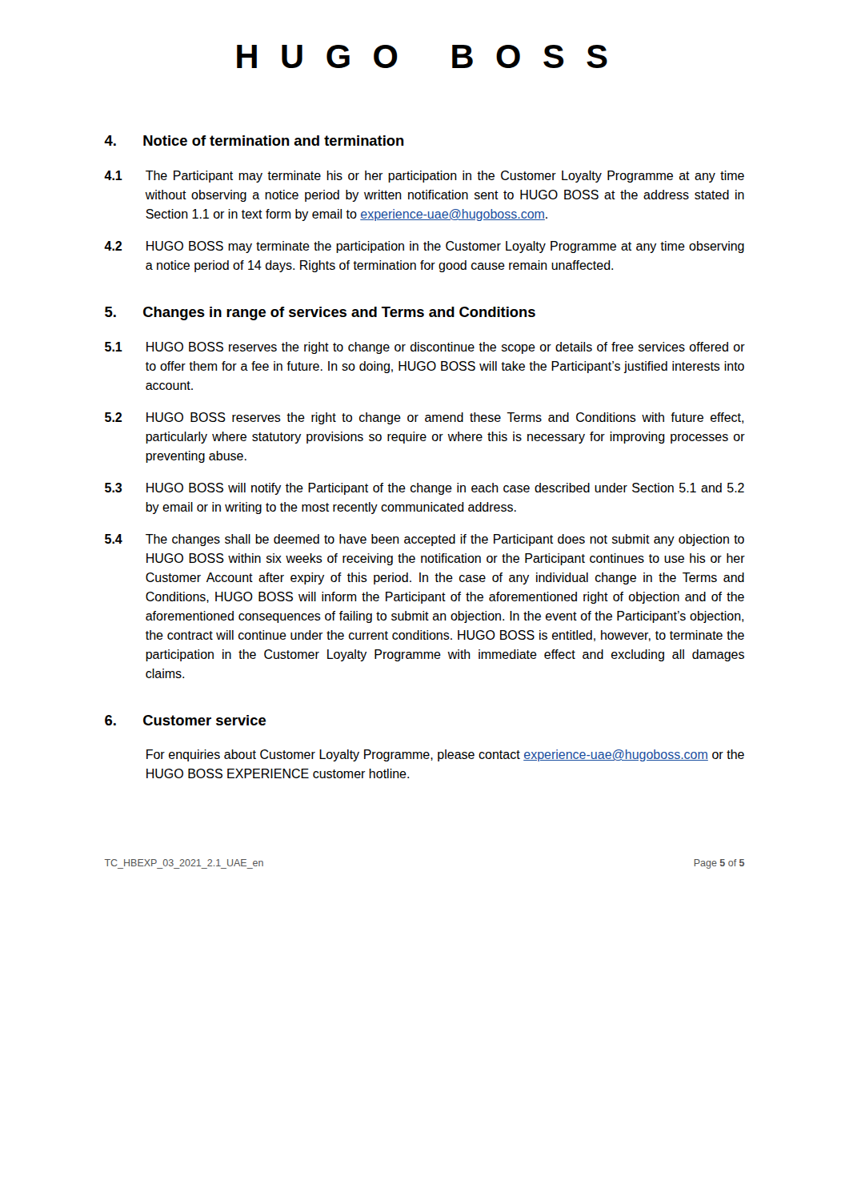H U G O B O S S
4. Notice of termination and termination
4.1
The Participant may terminate his or her participation in the Customer Loyalty Programme at any time without observing a notice period by written notification sent to HUGO BOSS at the address stated in Section 1.1 or in text form by email to experience-uae@hugoboss.com.
4.2
HUGO BOSS may terminate the participation in the Customer Loyalty Programme at any time observing a notice period of 14 days. Rights of termination for good cause remain unaffected.
5. Changes in range of services and Terms and Conditions
5.1
HUGO BOSS reserves the right to change or discontinue the scope or details of free services offered or to offer them for a fee in future. In so doing, HUGO BOSS will take the Participant’s justified interests into account.
5.2
HUGO BOSS reserves the right to change or amend these Terms and Conditions with future effect, particularly where statutory provisions so require or where this is necessary for improving processes or preventing abuse.
5.3
HUGO BOSS will notify the Participant of the change in each case described under Section 5.1 and 5.2 by email or in writing to the most recently communicated address.
5.4
The changes shall be deemed to have been accepted if the Participant does not submit any objection to HUGO BOSS within six weeks of receiving the notification or the Participant continues to use his or her Customer Account after expiry of this period. In the case of any individual change in the Terms and Conditions, HUGO BOSS will inform the Participant of the aforementioned right of objection and of the aforementioned consequences of failing to submit an objection. In the event of the Participant’s objection, the contract will continue under the current conditions. HUGO BOSS is entitled, however, to terminate the participation in the Customer Loyalty Programme with immediate effect and excluding all damages claims.
6. Customer service
For enquiries about Customer Loyalty Programme, please contact experience-uae@hugoboss.com or the HUGO BOSS EXPERIENCE customer hotline.
TC_HBEXP_03_2021_2.1_UAE_en Page 5 of 5